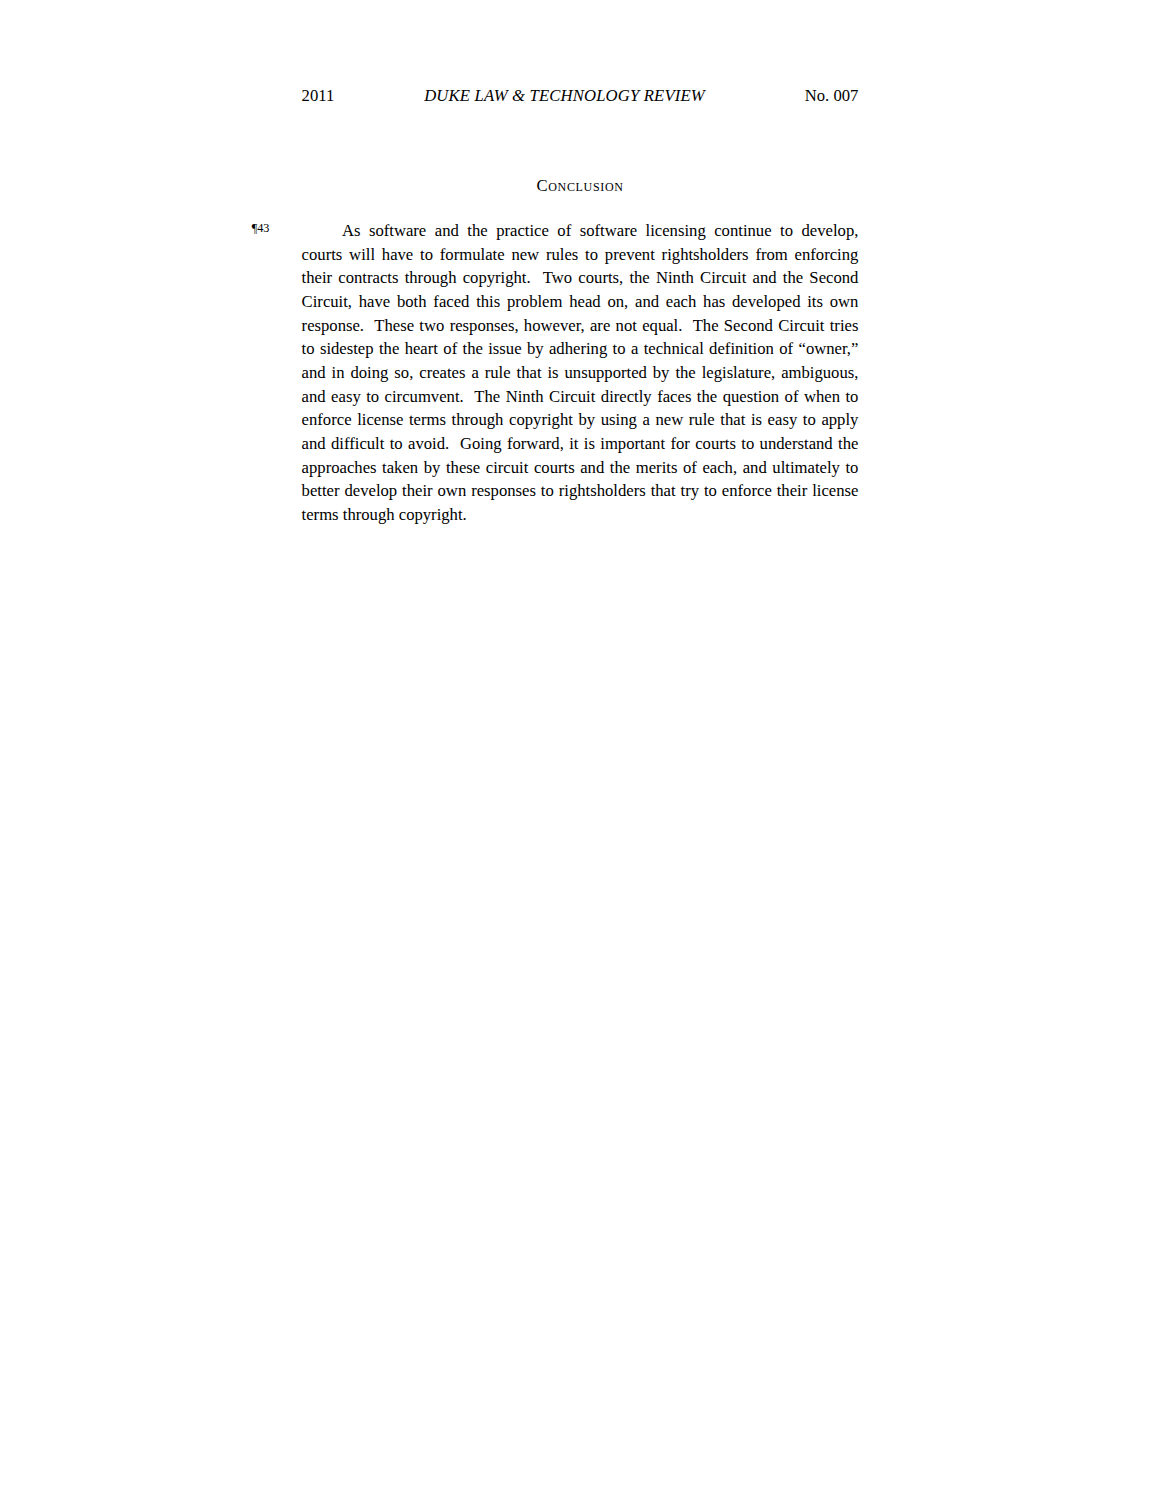2011 DUKE LAW & TECHNOLOGY REVIEW No. 007
Conclusion
¶43 As software and the practice of software licensing continue to develop, courts will have to formulate new rules to prevent rightsholders from enforcing their contracts through copyright. Two courts, the Ninth Circuit and the Second Circuit, have both faced this problem head on, and each has developed its own response. These two responses, however, are not equal. The Second Circuit tries to sidestep the heart of the issue by adhering to a technical definition of “owner,” and in doing so, creates a rule that is unsupported by the legislature, ambiguous, and easy to circumvent. The Ninth Circuit directly faces the question of when to enforce license terms through copyright by using a new rule that is easy to apply and difficult to avoid. Going forward, it is important for courts to understand the approaches taken by these circuit courts and the merits of each, and ultimately to better develop their own responses to rightsholders that try to enforce their license terms through copyright.